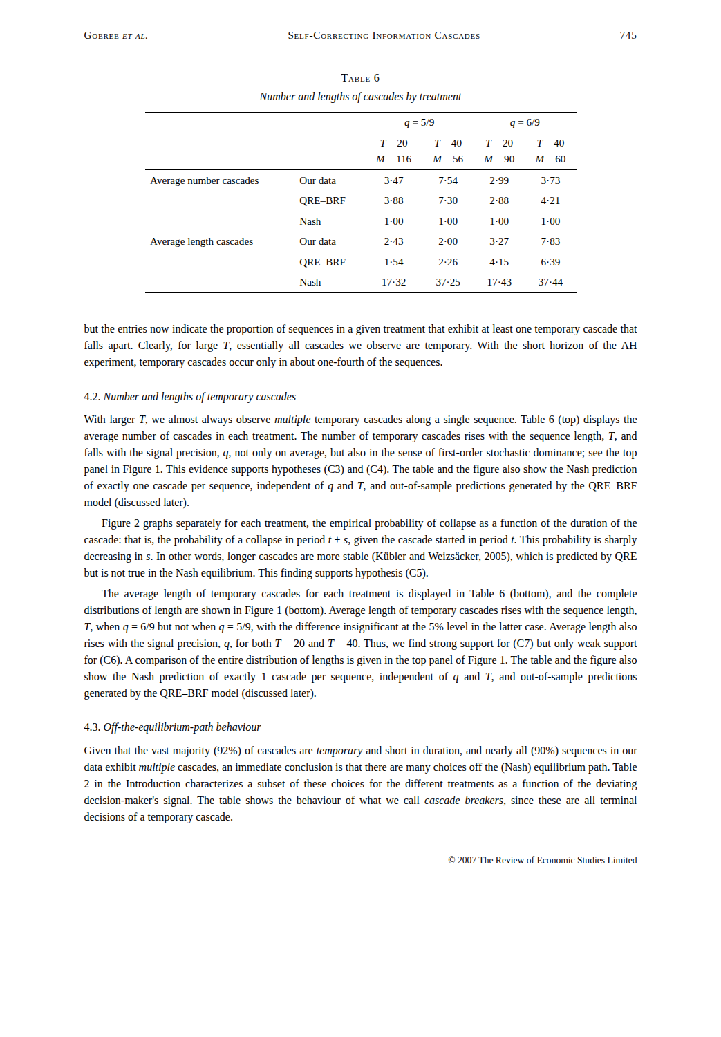Goeree et al. Self-Correcting Information Cascades 745
Table 6
Number and lengths of cascades by treatment
| | | q = 5/9 | q = 6/9 |
| --- | --- | --- | --- |
| | | T = 20 M = 116 | T = 40 M = 56 | T = 20 M = 90 | T = 40 M = 60 |
| Average number cascades | Our data | 3·47 | 7·54 | 2·99 | 3·73 |
| | QRE–BRF | 3·88 | 7·30 | 2·88 | 4·21 |
| | Nash | 1·00 | 1·00 | 1·00 | 1·00 |
| Average length cascades | Our data | 2·43 | 2·00 | 3·27 | 7·83 |
| | QRE–BRF | 1·54 | 2·26 | 4·15 | 6·39 |
| | Nash | 17·32 | 37·25 | 17·43 | 37·44 |
but the entries now indicate the proportion of sequences in a given treatment that exhibit at least one temporary cascade that falls apart. Clearly, for large T, essentially all cascades we observe are temporary. With the short horizon of the AH experiment, temporary cascades occur only in about one-fourth of the sequences.
4.2. Number and lengths of temporary cascades
With larger T, we almost always observe multiple temporary cascades along a single sequence. Table 6 (top) displays the average number of cascades in each treatment. The number of temporary cascades rises with the sequence length, T, and falls with the signal precision, q, not only on average, but also in the sense of first-order stochastic dominance; see the top panel in Figure 1. This evidence supports hypotheses (C3) and (C4). The table and the figure also show the Nash prediction of exactly one cascade per sequence, independent of q and T, and out-of-sample predictions generated by the QRE–BRF model (discussed later).
Figure 2 graphs separately for each treatment, the empirical probability of collapse as a function of the duration of the cascade: that is, the probability of a collapse in period t + s, given the cascade started in period t. This probability is sharply decreasing in s. In other words, longer cascades are more stable (Kübler and Weizsäcker, 2005), which is predicted by QRE but is not true in the Nash equilibrium. This finding supports hypothesis (C5).
The average length of temporary cascades for each treatment is displayed in Table 6 (bottom), and the complete distributions of length are shown in Figure 1 (bottom). Average length of temporary cascades rises with the sequence length, T, when q = 6/9 but not when q = 5/9, with the difference insignificant at the 5% level in the latter case. Average length also rises with the signal precision, q, for both T = 20 and T = 40. Thus, we find strong support for (C7) but only weak support for (C6). A comparison of the entire distribution of lengths is given in the top panel of Figure 1. The table and the figure also show the Nash prediction of exactly 1 cascade per sequence, independent of q and T, and out-of-sample predictions generated by the QRE–BRF model (discussed later).
4.3. Off-the-equilibrium-path behaviour
Given that the vast majority (92%) of cascades are temporary and short in duration, and nearly all (90%) sequences in our data exhibit multiple cascades, an immediate conclusion is that there are many choices off the (Nash) equilibrium path. Table 2 in the Introduction characterizes a subset of these choices for the different treatments as a function of the deviating decision-maker's signal. The table shows the behaviour of what we call cascade breakers, since these are all terminal decisions of a temporary cascade.
© 2007 The Review of Economic Studies Limited